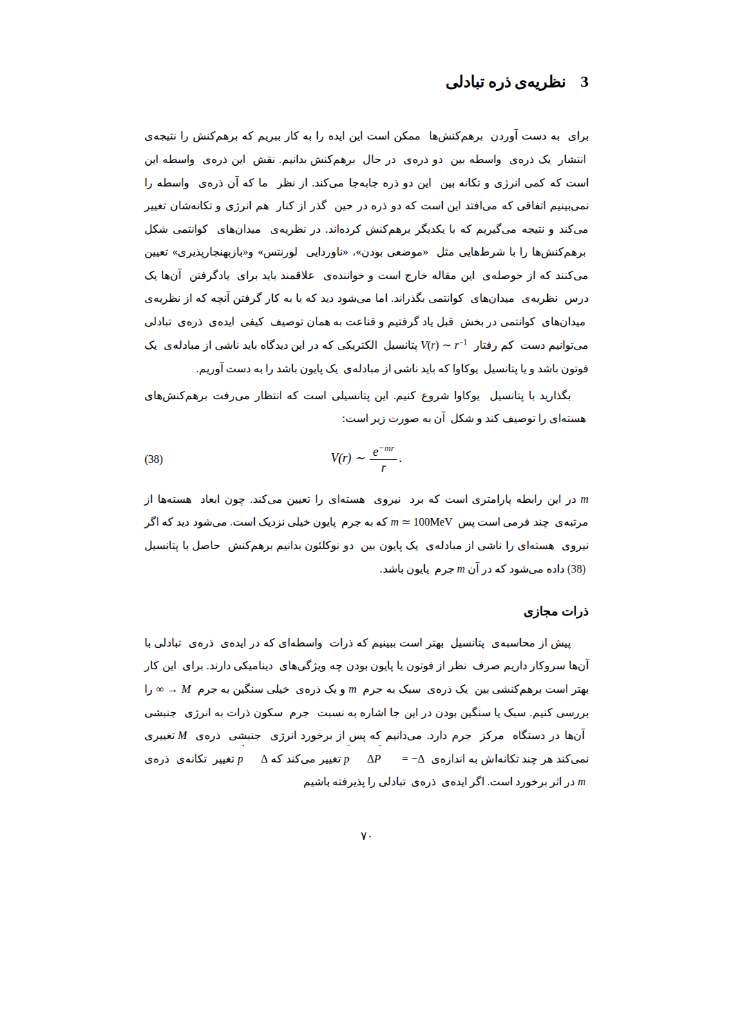3نظریه‌ی ذره تبادلی
برای به دست آوردن برهم‌کنش‌ها ممکن است این ایده را به کار ببریم که برهم‌کنش را نتیجه‌ی انتشار یک ذره‌ی واسطه بین دو ذره‌ی در حال برهم‌کنش بدانیم. نقش این ذره‌ی واسطه این است که کمی انرژی و تکانه بین این دو ذره جابه‌جا می‌کند. از نظر ما که آن ذره‌ی واسطه را نمی‌بینیم اتفاقی که می‌افتد این است که دو ذره در حین گذر از کنار هم انرژی و تکانه‌شان تغییر می‌کند و نتیجه می‌گیریم که با یکدیگر برهم‌کنش کرده‌اند. در نظریه‌ی میدان‌های کوانتمی شکل برهم‌کنش‌ها را با شرط‌هایی مثل «موضعی بودن»، «ناوردایی لورنتس» و«بازبهنجارپذیری» تعیین می‌کنند که از حوصله‌ی این مقاله خارج است و خواننده‌ی علاقمند باید برای یادگرفتن آن‌ها یک درس نظریه‌ی میدان‌های کوانتمی بگذراند. اما می‌شود دید که با به کار گرفتن آنچه که از نظریه‌ی میدان‌های کوانتمی در بخش قبل یاد گرفتیم و قناعت به همان توصیف کیفی ایده‌ی ذره‌ی تبادلی می‌توانیم دست کم رفتار V(r) ∼ r−1 پتانسیل الکتریکی که در این دیدگاه باید ناشی از مبادله‌ی یک فوتون باشد و یا پتانسیل یوکاوا که باید ناشی از مبادله‌ی یک پایون باشد را به دست آوریم.
بگذارید با پتانسیل یوکاوا شروع کنیم. این پتانسیلی است که انتظار می‌رفت برهم‌کنش‌های هسته‌ای را توصیف کند و شکل آن به صورت زیر است:
V(r) ∼ e−mr r. (38)
m در این رابطه پارامتری است که برد نیروی هسته‌ای را تعیین می‌کند. چون ابعاد هسته‌ها از مرتبه‌ی چند فرمی است پس m ≃ 100MeV که به جرم پایون خیلی نزدیک است. می‌شود دید که اگر نیروی هسته‌ای را ناشی از مبادله‌ی یک پایون بین دو نوکلئون بدانیم برهم‌کنش حاصل با پتانسیل (38) داده می‌شود که در آن m جرم پایون باشد.
ذرات مجازی
پیش از محاسبه‌ی پتانسیل بهتر است ببینیم که ذرات واسطه‌ای که در ایده‌ی ذره‌ی تبادلی با آن‌ها سروکار داریم صرف نظر از فوتون یا پایون بودن چه ویژگی‌های دینامیکی دارند. برای این کار بهتر است برهم‌کنشی بین یک ذره‌ی سبک به جرم m و یک ذره‌ی خیلی سنگین به جرم M → ∞ را بررسی کنیم. سبک یا سنگین بودن در این جا اشاره به نسبت جرم سکون ذرات به انرژی جنبشی آن‌ها در دستگاه مرکز جرم دارد. می‌دانیم که پس از برخورد انرژی جنبشی ذره‌ی M تغییری نمی‌کند هر چند تکانه‌اش به اندازه‌ی ΔP = −Δp تغییر می‌کند که Δp تغییر تکانه‌ی ذره‌ی m در اثر برخورد است. اگر ایده‌ی ذره‌ی تبادلی را پذیرفته باشیم
۷۰